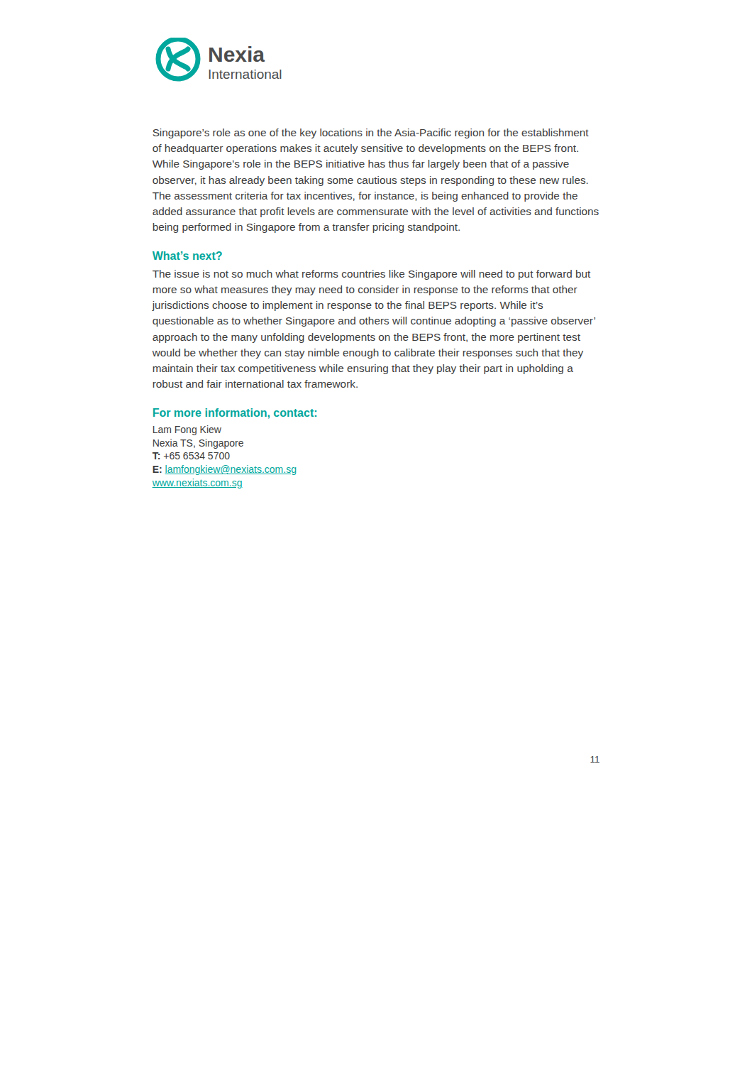Nexia International
Singapore’s role as one of the key locations in the Asia-Pacific region for the establishment of headquarter operations makes it acutely sensitive to developments on the BEPS front. While Singapore’s role in the BEPS initiative has thus far largely been that of a passive observer, it has already been taking some cautious steps in responding to these new rules. The assessment criteria for tax incentives, for instance, is being enhanced to provide the added assurance that profit levels are commensurate with the level of activities and functions being performed in Singapore from a transfer pricing standpoint.
What’s next?
The issue is not so much what reforms countries like Singapore will need to put forward but more so what measures they may need to consider in response to the reforms that other jurisdictions choose to implement in response to the final BEPS reports. While it’s questionable as to whether Singapore and others will continue adopting a ‘passive observer’ approach to the many unfolding developments on the BEPS front, the more pertinent test would be whether they can stay nimble enough to calibrate their responses such that they maintain their tax competitiveness while ensuring that they play their part in upholding a robust and fair international tax framework.
For more information, contact:
Lam Fong Kiew
Nexia TS, Singapore
T: +65 6534 5700
E: lamfongkiew@nexiats.com.sg
www.nexiats.com.sg
11